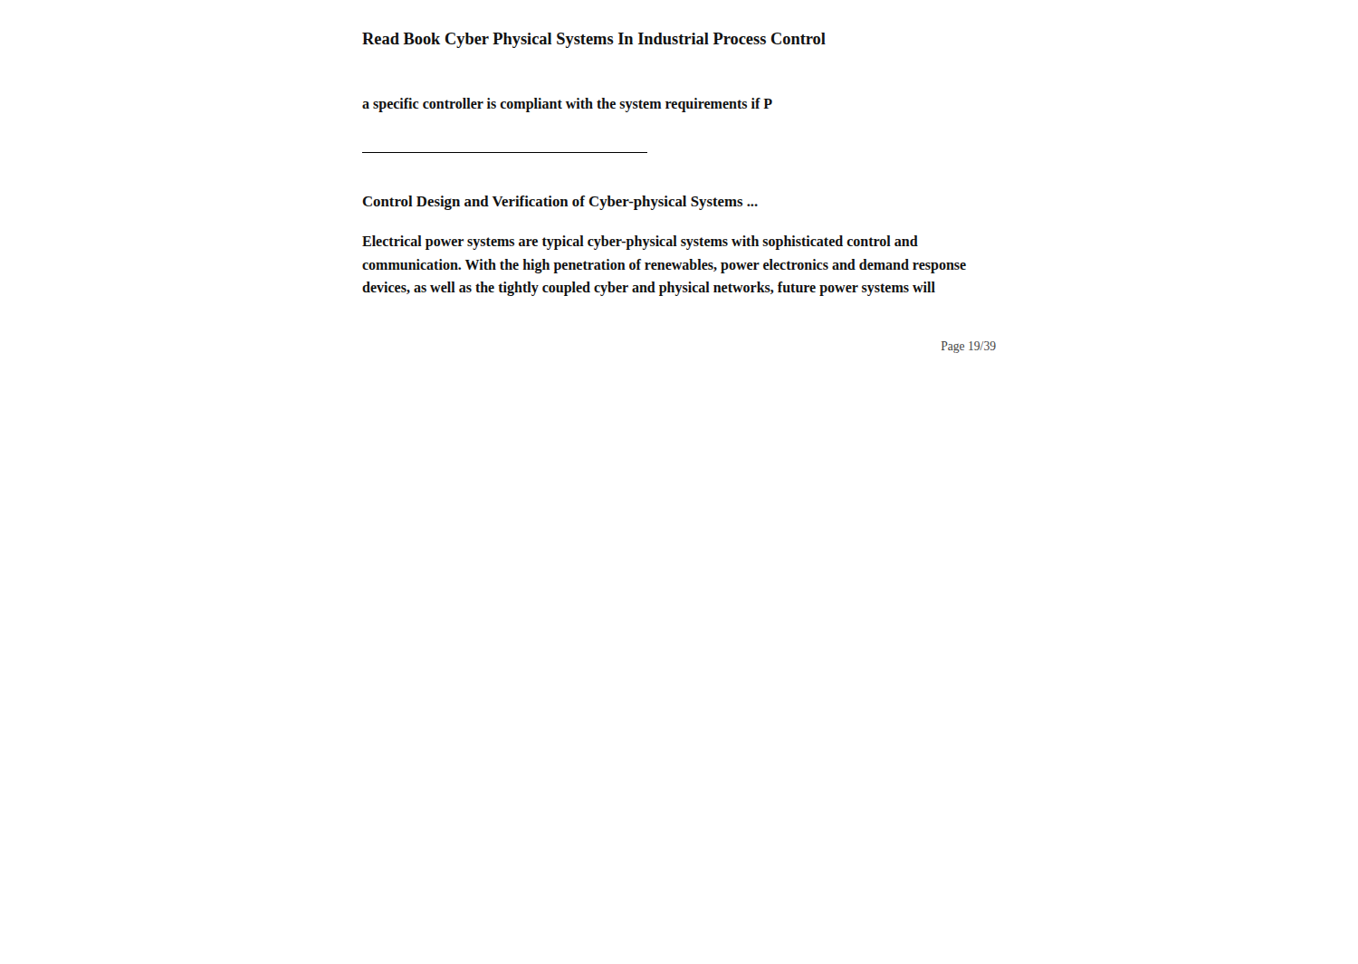Read Book Cyber Physical Systems In Industrial Process Control
a specific controller is compliant with the system requirements if P
Control Design and Verification of Cyber-physical Systems ...
Electrical power systems are typical cyber-physical systems with sophisticated control and communication. With the high penetration of renewables, power electronics and demand response devices, as well as the tightly coupled cyber and physical networks, future power systems will
Page 19/39